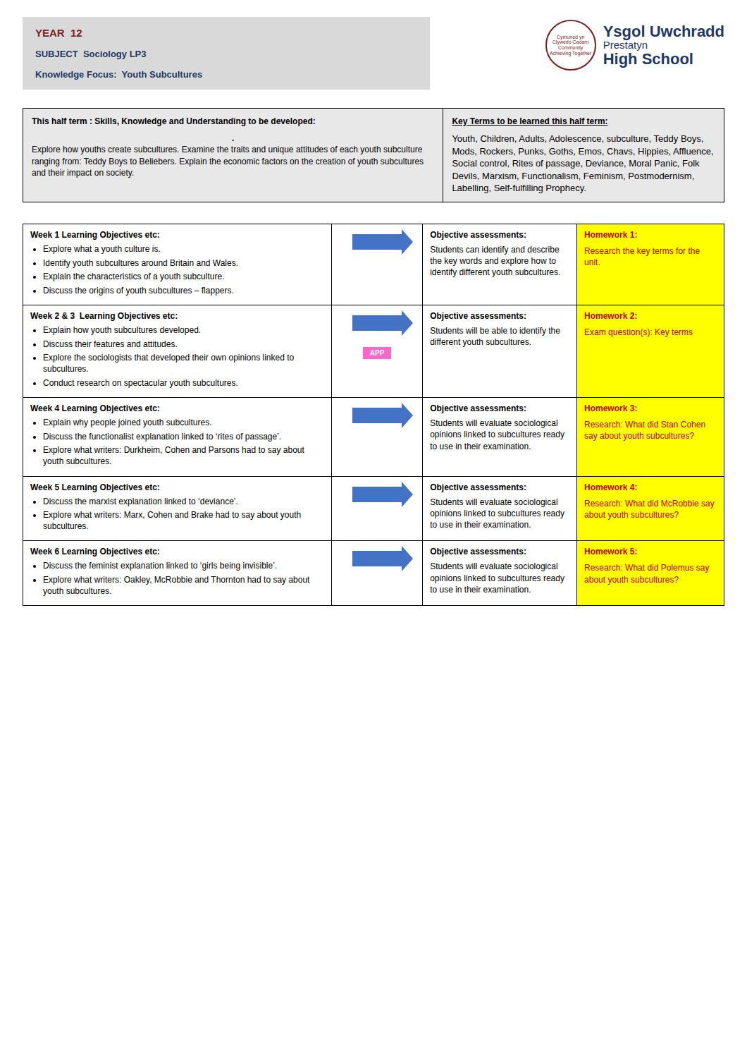YEAR 12
SUBJECT Sociology LP3
Knowledge Focus: Youth Subcultures
Cymuned yn Clywedo Cadarn
Community Achieving Together
Ysgol Uwchradd
Prestatyn
High School
This half term : Skills, Knowledge and Understanding to be developed:
.
Explore how youths create subcultures. Examine the traits and unique attitudes of each youth subculture ranging from: Teddy Boys to Beliebers. Explain the economic factors on the creation of youth subcultures and their impact on society.
Key Terms to be learned this half term:
Youth, Children, Adults, Adolescence, subculture, Teddy Boys, Mods, Rockers, Punks, Goths, Emos, Chavs, Hippies, Affluence, Social control, Rites of passage, Deviance, Moral Panic, Folk Devils, Marxism, Functionalism, Feminism, Postmodernism, Labelling, Self-fulfilling Prophecy.
| Week 1 Learning Objectives etc: Explore what a youth culture is. Identify youth subcultures around Britain and Wales. Explain the characteristics of a youth subculture. Discuss the origins of youth subcultures – flappers. | | Objective assessments: Students can identify and describe the key words and explore how to identify different youth subcultures. | Homework 1: Research the key terms for the unit. |
| Week 2 & 3 Learning Objectives etc: Explain how youth subcultures developed. Discuss their features and attitudes. Explore the sociologists that developed their own opinions linked to subcultures. Conduct research on spectacular youth subcultures. | APP | Objective assessments: Students will be able to identify the different youth subcultures. | Homework 2: Exam question(s): Key terms |
| Week 4 Learning Objectives etc: Explain why people joined youth subcultures. Discuss the functionalist explanation linked to ‘rites of passage’. Explore what writers: Durkheim, Cohen and Parsons had to say about youth subcultures. | | Objective assessments: Students will evaluate sociological opinions linked to subcultures ready to use in their examination. | Homework 3: Research: What did Stan Cohen say about youth subcultures? |
| Week 5 Learning Objectives etc: Discuss the marxist explanation linked to ‘deviance’. Explore what writers: Marx, Cohen and Brake had to say about youth subcultures. | | Objective assessments: Students will evaluate sociological opinions linked to subcultures ready to use in their examination. | Homework 4: Research: What did McRobbie say about youth subcultures? |
| Week 6 Learning Objectives etc: Discuss the feminist explanation linked to ‘girls being invisible’. Explore what writers: Oakley, McRobbie and Thornton had to say about youth subcultures. | | Objective assessments: Students will evaluate sociological opinions linked to subcultures ready to use in their examination. | Homework 5: Research: What did Polemus say about youth subcultures? |